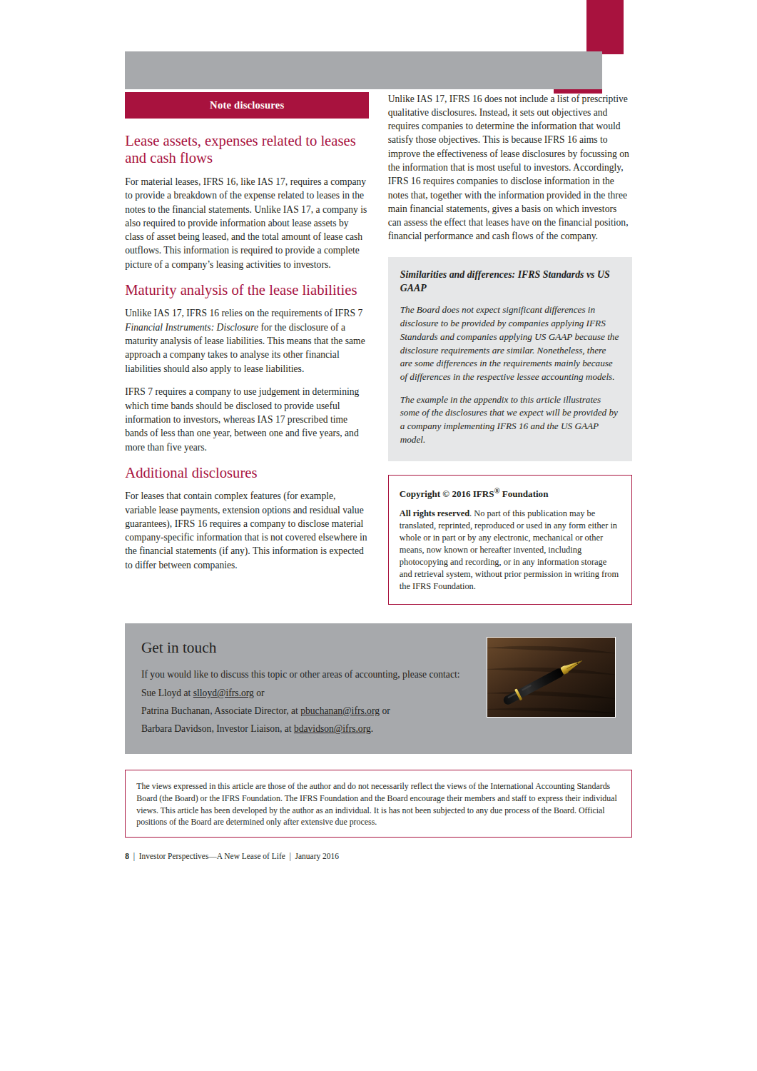Note disclosures
Lease assets, expenses related to leases and cash flows
For material leases, IFRS 16, like IAS 17, requires a company to provide a breakdown of the expense related to leases in the notes to the financial statements. Unlike IAS 17, a company is also required to provide information about lease assets by class of asset being leased, and the total amount of lease cash outflows. This information is required to provide a complete picture of a company’s leasing activities to investors.
Maturity analysis of the lease liabilities
Unlike IAS 17, IFRS 16 relies on the requirements of IFRS 7 Financial Instruments: Disclosure for the disclosure of a maturity analysis of lease liabilities. This means that the same approach a company takes to analyse its other financial liabilities should also apply to lease liabilities.
IFRS 7 requires a company to use judgement in determining which time bands should be disclosed to provide useful information to investors, whereas IAS 17 prescribed time bands of less than one year, between one and five years, and more than five years.
Additional disclosures
For leases that contain complex features (for example, variable lease payments, extension options and residual value guarantees), IFRS 16 requires a company to disclose material company-specific information that is not covered elsewhere in the financial statements (if any). This information is expected to differ between companies.
Unlike IAS 17, IFRS 16 does not include a list of prescriptive qualitative disclosures. Instead, it sets out objectives and requires companies to determine the information that would satisfy those objectives. This is because IFRS 16 aims to improve the effectiveness of lease disclosures by focussing on the information that is most useful to investors. Accordingly, IFRS 16 requires companies to disclose information in the notes that, together with the information provided in the three main financial statements, gives a basis on which investors can assess the effect that leases have on the financial position, financial performance and cash flows of the company.
Similarities and differences: IFRS Standards vs US GAAP
The Board does not expect significant differences in disclosure to be provided by companies applying IFRS Standards and companies applying US GAAP because the disclosure requirements are similar. Nonetheless, there are some differences in the requirements mainly because of differences in the respective lessee accounting models.
The example in the appendix to this article illustrates some of the disclosures that we expect will be provided by a company implementing IFRS 16 and the US GAAP model.
Copyright © 2016 IFRS® Foundation
All rights reserved. No part of this publication may be translated, reprinted, reproduced or used in any form either in whole or in part or by any electronic, mechanical or other means, now known or hereafter invented, including photocopying and recording, or in any information storage and retrieval system, without prior permission in writing from the IFRS Foundation.
Get in touch
If you would like to discuss this topic or other areas of accounting, please contact:
Sue Lloyd at slloyd@ifrs.org or
Patrina Buchanan, Associate Director, at pbuchanan@ifrs.org or
Barbara Davidson, Investor Liaison, at bdavidson@ifrs.org.
The views expressed in this article are those of the author and do not necessarily reflect the views of the International Accounting Standards Board (the Board) or the IFRS Foundation. The IFRS Foundation and the Board encourage their members and staff to express their individual views. This article has been developed by the author as an individual. It is has not been subjected to any due process of the Board. Official positions of the Board are determined only after extensive due process.
8 | Investor Perspectives—A New Lease of Life | January 2016